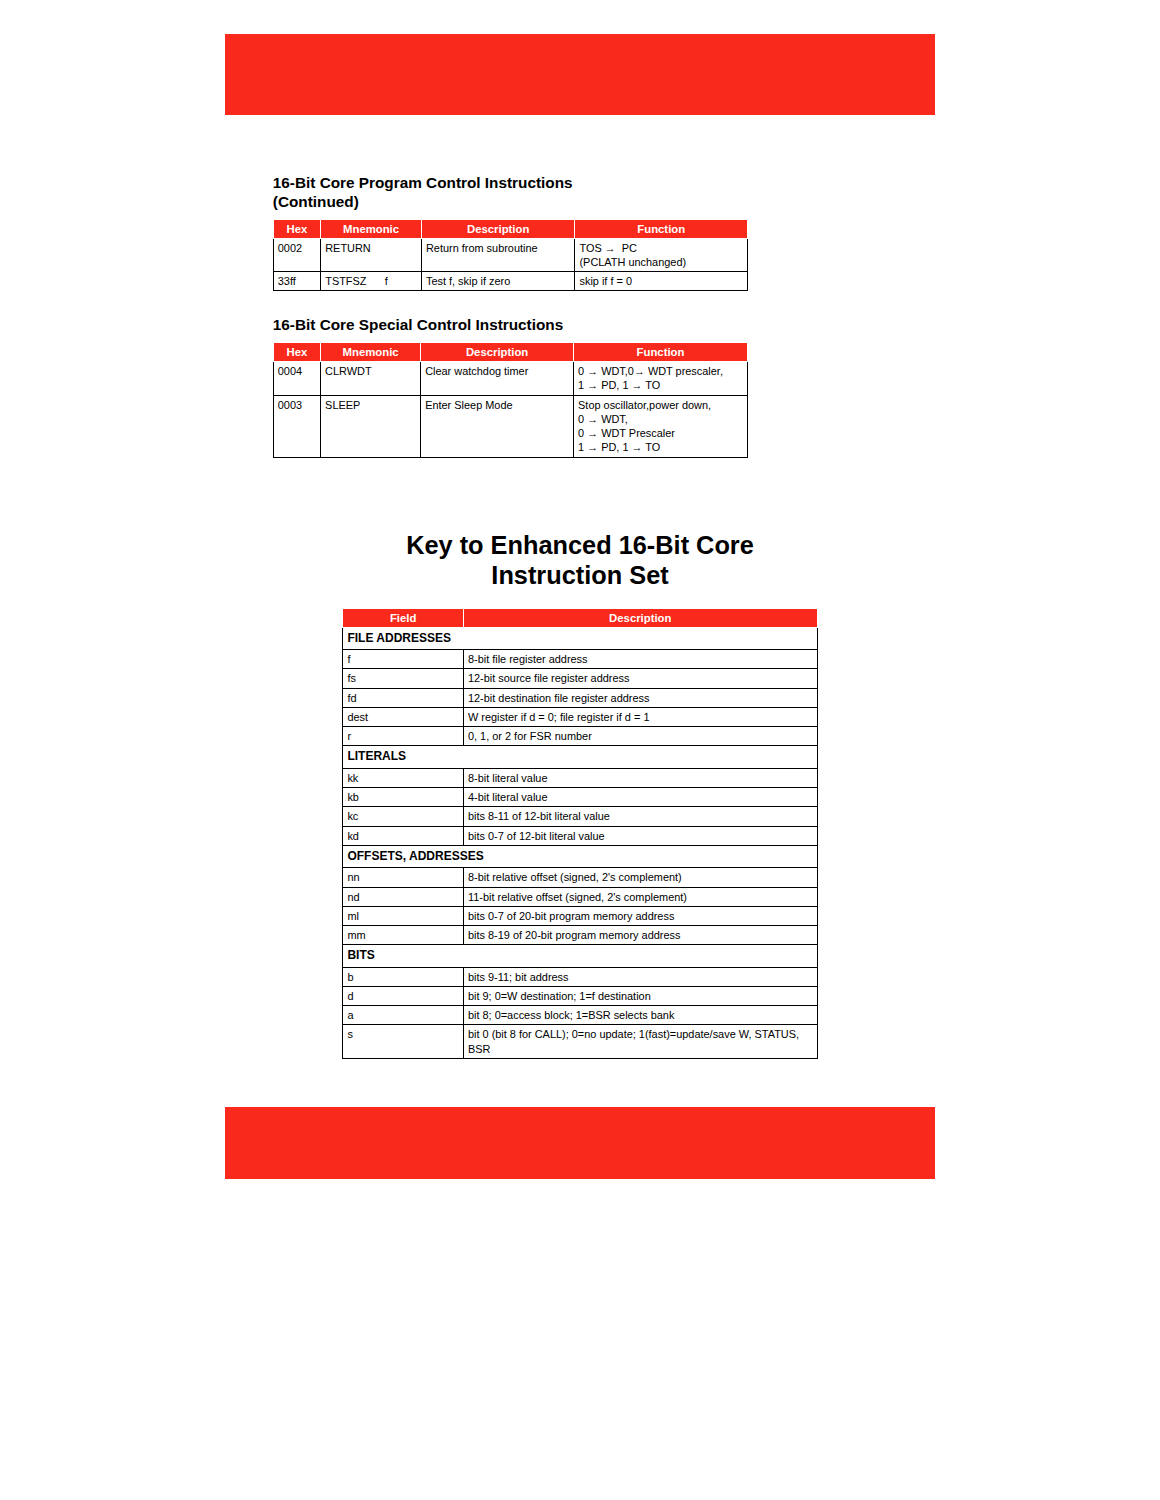16-Bit Core Program Control Instructions
(Continued)
| Hex | Mnemonic | Description | Function |
| --- | --- | --- | --- |
| 0002 | RETURN | Return from subroutine | TOS → PC (PCLATH unchanged) |
| 33ff | TSTFSZ f | Test f, skip if zero | skip if f = 0 |
16-Bit Core Special Control Instructions
| Hex | Mnemonic | Description | Function |
| --- | --- | --- | --- |
| 0004 | CLRWDT | Clear watchdog timer | 0 → WDT,0 → WDT prescaler, 1 → PD, 1 → TO |
| 0003 | SLEEP | Enter Sleep Mode | Stop oscillator,power down, 0 → WDT, 0 → WDT Prescaler 1 → PD, 1 → TO |
Key to Enhanced 16-Bit Core
Instruction Set
| Field | Description |
| --- | --- |
| FILE ADDRESSES |
| f | 8-bit file register address |
| fs | 12-bit source file register address |
| fd | 12-bit destination file register address |
| dest | W register if d = 0; file register if d = 1 |
| r | 0, 1, or 2 for FSR number |
| LITERALS |
| kk | 8-bit literal value |
| kb | 4-bit literal value |
| kc | bits 8-11 of 12-bit literal value |
| kd | bits 0-7 of 12-bit literal value |
| OFFSETS, ADDRESSES |
| nn | 8-bit relative offset (signed, 2's complement) |
| nd | 11-bit relative offset (signed, 2's complement) |
| ml | bits 0-7 of 20-bit program memory address |
| mm | bits 8-19 of 20-bit program memory address |
| BITS |
| b | bits 9-11; bit address |
| d | bit 9; 0=W destination; 1=f destination |
| a | bit 8; 0=access block; 1=BSR selects bank |
| s | bit 0 (bit 8 for CALL); 0=no update; 1(fast)=update/save W, STATUS, BSR |